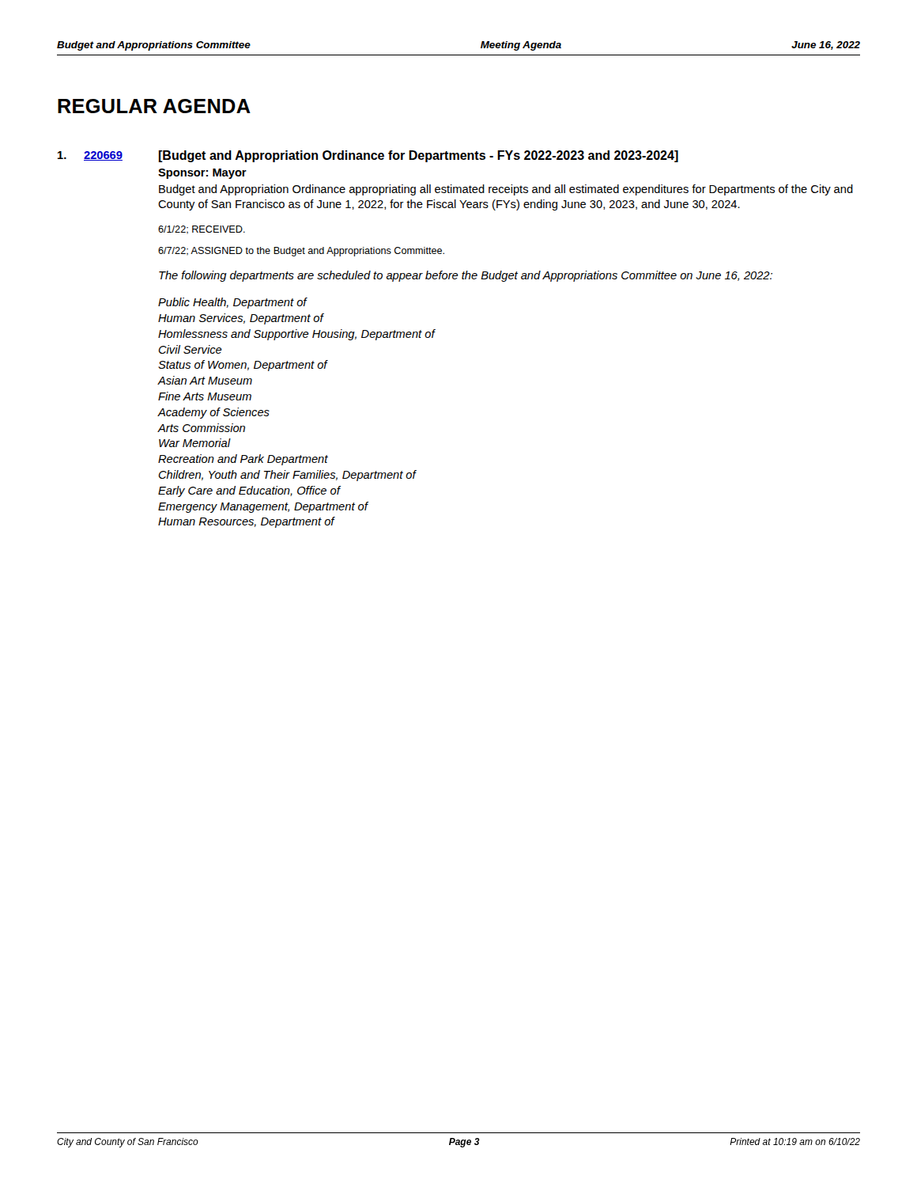Budget and Appropriations Committee
Meeting Agenda
June 16, 2022
REGULAR AGENDA
1.
220669
[Budget and Appropriation Ordinance for Departments - FYs 2022-2023 and 2023-2024]
Sponsor: Mayor
Budget and Appropriation Ordinance appropriating all estimated receipts and all estimated expenditures for Departments of the City and County of San Francisco as of June 1, 2022, for the Fiscal Years (FYs) ending June 30, 2023, and June 30, 2024.
6/1/22; RECEIVED.
6/7/22; ASSIGNED to the Budget and Appropriations Committee.
The following departments are scheduled to appear before the Budget and Appropriations Committee on June 16, 2022:
Public Health, Department of
Human Services, Department of
Homlessness and Supportive Housing, Department of
Civil Service
Status of Women, Department of
Asian Art Museum
Fine Arts Museum
Academy of Sciences
Arts Commission
War Memorial
Recreation and Park Department
Children, Youth and Their Families, Department of
Early Care and Education, Office of
Emergency Management, Department of
Human Resources, Department of
City and County of San Francisco
Page 3
Printed at 10:19 am on 6/10/22